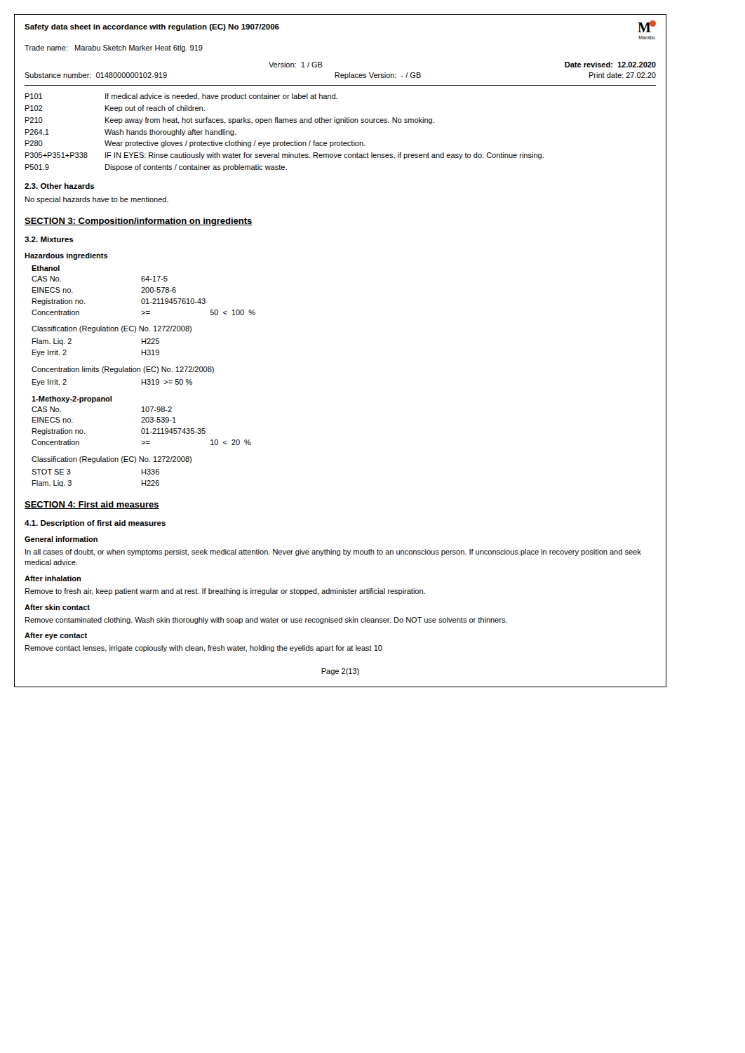M
Marabu
Safety data sheet in accordance with regulation (EC) No 1907/2006
Trade name: Marabu Sketch Marker Heat 6tlg. 919
Version: 1 / GB
Date revised: 12.02.2020
Substance number: 0148000000102-919
Replaces Version: - / GB
Print date: 27.02.20
| P101 | If medical advice is needed, have product container or label at hand. |
| P102 | Keep out of reach of children. |
| P210 | Keep away from heat, hot surfaces, sparks, open flames and other ignition sources. No smoking. |
| P264.1 | Wash hands thoroughly after handling. |
| P280 | Wear protective gloves / protective clothing / eye protection / face protection. |
| P305+P351+P338 | IF IN EYES: Rinse cautiously with water for several minutes. Remove contact lenses, if present and easy to do. Continue rinsing. |
| P501.9 | Dispose of contents / container as problematic waste. |
2.3. Other hazards
No special hazards have to be mentioned.
SECTION 3: Composition/information on ingredients
3.2. Mixtures
Hazardous ingredients
Ethanol
| CAS No. | 64-17-5 |
| EINECS no. | 200-578-6 |
| Registration no. | 01-2119457610-43 |
| Concentration | >= | 50 | < | 100 | % |
Classification (Regulation (EC) No. 1272/2008)
| Flam. Liq. 2 | H225 |
| Eye Irrit. 2 | H319 |
Concentration limits (Regulation (EC) No. 1272/2008)
| Eye Irrit. 2 | H319 | >= 50 % |
1-Methoxy-2-propanol
| CAS No. | 107-98-2 |
| EINECS no. | 203-539-1 |
| Registration no. | 01-2119457435-35 |
| Concentration | >= | 10 | < | 20 | % |
Classification (Regulation (EC) No. 1272/2008)
| STOT SE 3 | H336 |
| Flam. Liq. 3 | H226 |
SECTION 4: First aid measures
4.1. Description of first aid measures
General information
In all cases of doubt, or when symptoms persist, seek medical attention. Never give anything by mouth to an unconscious person. If unconscious place in recovery position and seek medical advice.
After inhalation
Remove to fresh air, keep patient warm and at rest. If breathing is irregular or stopped, administer artificial respiration.
After skin contact
Remove contaminated clothing. Wash skin thoroughly with soap and water or use recognised skin cleanser. Do NOT use solvents or thinners.
After eye contact
Remove contact lenses, irrigate copiously with clean, fresh water, holding the eyelids apart for at least 10
Page 2(13)